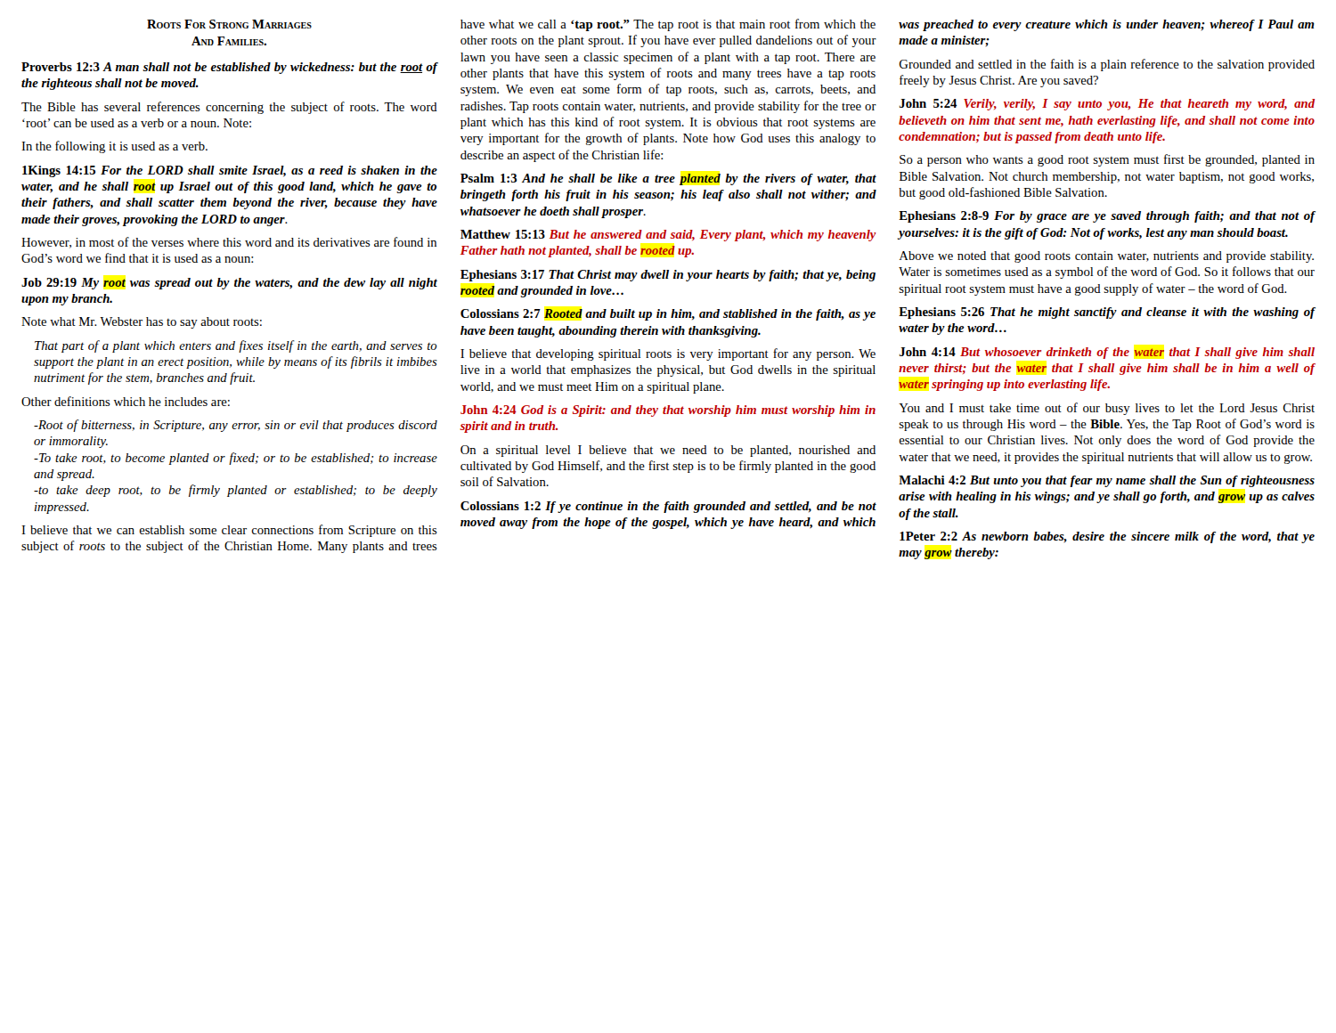Roots For Strong Marriages
And Families.
Proverbs 12:3 A man shall not be established by wickedness: but the root of the righteous shall not be moved.
The Bible has several references concerning the subject of roots. The word ‘root’ can be used as a verb or a noun. Note:
In the following it is used as a verb.
1Kings 14:15 For the LORD shall smite Israel, as a reed is shaken in the water, and he shall root up Israel out of this good land, which he gave to their fathers, and shall scatter them beyond the river, because they have made their groves, provoking the LORD to anger.
However, in most of the verses where this word and its derivatives are found in God’s word we find that it is used as a noun:
Job 29:19 My root was spread out by the waters, and the dew lay all night upon my branch.
Note what Mr. Webster has to say about roots:
That part of a plant which enters and fixes itself in the earth, and serves to support the plant in an erect position, while by means of its fibrils it imbibes nutriment for the stem, branches and fruit.
Other definitions which he includes are:
-Root of bitterness, in Scripture, any error, sin or evil that produces discord or immorality.
-To take root, to become planted or fixed; or to be established; to increase and spread.
-to take deep root, to be firmly planted or established; to be deeply impressed.
I believe that we can establish some clear connections from Scripture on this subject of roots to the subject of the Christian Home. Many plants and trees have what we call a ‘tap root.” The tap root is that main root from which the other roots on the plant sprout. If you have ever pulled dandelions out of your lawn you have seen a classic specimen of a plant with a tap root. There are other plants that have this system of roots and many trees have a tap roots system. We even eat some form of tap roots, such as, carrots, beets, and radishes. Tap roots contain water, nutrients, and provide stability for the tree or plant which has this kind of root system. It is obvious that root systems are very important for the growth of plants. Note how God uses this analogy to describe an aspect of the Christian life:
Psalm 1:3 And he shall be like a tree planted by the rivers of water, that bringeth forth his fruit in his season; his leaf also shall not wither; and whatsoever he doeth shall prosper.
Matthew 15:13 But he answered and said, Every plant, which my heavenly Father hath not planted, shall be rooted up.
Ephesians 3:17 That Christ may dwell in your hearts by faith; that ye, being rooted and grounded in love…
Colossians 2:7 Rooted and built up in him, and stablished in the faith, as ye have been taught, abounding therein with thanksgiving.
I believe that developing spiritual roots is very important for any person. We live in a world that emphasizes the physical, but God dwells in the spiritual world, and we must meet Him on a spiritual plane.
John 4:24 God is a Spirit: and they that worship him must worship him in spirit and in truth.
On a spiritual level I believe that we need to be planted, nourished and cultivated by God Himself, and the first step is to be firmly planted in the good soil of Salvation.
Colossians 1:2 If ye continue in the faith grounded and settled, and be not moved away from the hope of the gospel, which ye have heard, and which was preached to every creature which is under heaven; whereof I Paul am made a minister;
Grounded and settled in the faith is a plain reference to the salvation provided freely by Jesus Christ. Are you saved?
John 5:24 Verily, verily, I say unto you, He that heareth my word, and believeth on him that sent me, hath everlasting life, and shall not come into condemnation; but is passed from death unto life.
So a person who wants a good root system must first be grounded, planted in Bible Salvation. Not church membership, not water baptism, not good works, but good old-fashioned Bible Salvation.
Ephesians 2:8-9 For by grace are ye saved through faith; and that not of yourselves: it is the gift of God: Not of works, lest any man should boast.
Above we noted that good roots contain water, nutrients and provide stability. Water is sometimes used as a symbol of the word of God. So it follows that our spiritual root system must have a good supply of water – the word of God.
Ephesians 5:26 That he might sanctify and cleanse it with the washing of water by the word…
John 4:14 But whosoever drinketh of the water that I shall give him shall never thirst; but the water that I shall give him shall be in him a well of water springing up into everlasting life.
You and I must take time out of our busy lives to let the Lord Jesus Christ speak to us through His word – the Bible. Yes, the Tap Root of God’s word is essential to our Christian lives. Not only does the word of God provide the water that we need, it provides the spiritual nutrients that will allow us to grow.
Malachi 4:2 But unto you that fear my name shall the Sun of righteousness arise with healing in his wings; and ye shall go forth, and grow up as calves of the stall.
1Peter 2:2 As newborn babes, desire the sincere milk of the word, that ye may grow thereby: